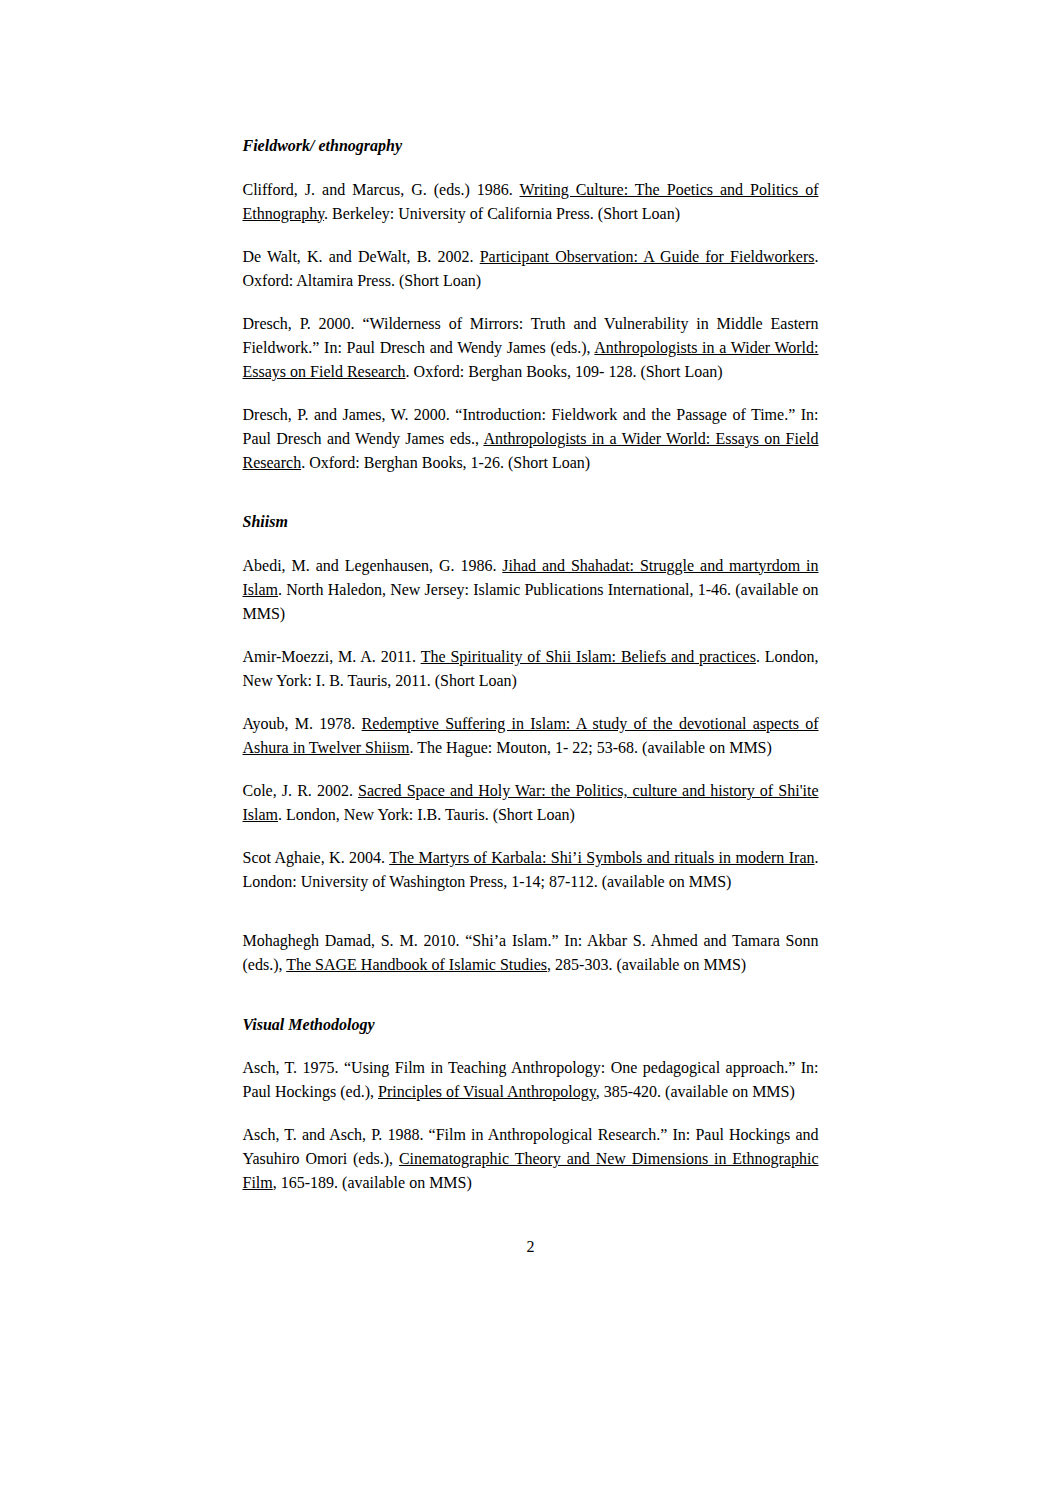Fieldwork/ ethnography
Clifford, J. and Marcus, G. (eds.) 1986. Writing Culture: The Poetics and Politics of Ethnography. Berkeley: University of California Press. (Short Loan)
De Walt, K. and DeWalt, B. 2002. Participant Observation: A Guide for Fieldworkers. Oxford: Altamira Press. (Short Loan)
Dresch, P. 2000. “Wilderness of Mirrors: Truth and Vulnerability in Middle Eastern Fieldwork.” In: Paul Dresch and Wendy James (eds.), Anthropologists in a Wider World: Essays on Field Research. Oxford: Berghan Books, 109- 128. (Short Loan)
Dresch, P. and James, W. 2000. “Introduction: Fieldwork and the Passage of Time.” In: Paul Dresch and Wendy James eds., Anthropologists in a Wider World: Essays on Field Research. Oxford: Berghan Books, 1-26. (Short Loan)
Shiism
Abedi, M. and Legenhausen, G. 1986. Jihad and Shahadat: Struggle and martyrdom in Islam. North Haledon, New Jersey: Islamic Publications International, 1-46. (available on MMS)
Amir-Moezzi, M. A. 2011. The Spirituality of Shii Islam: Beliefs and practices. London, New York: I. B. Tauris, 2011. (Short Loan)
Ayoub, M. 1978. Redemptive Suffering in Islam: A study of the devotional aspects of Ashura in Twelver Shiism. The Hague: Mouton, 1- 22; 53-68. (available on MMS)
Cole, J. R. 2002. Sacred Space and Holy War: the Politics, culture and history of Shi'ite Islam. London, New York: I.B. Tauris. (Short Loan)
Scot Aghaie, K. 2004. The Martyrs of Karbala: Shi’i Symbols and rituals in modern Iran. London: University of Washington Press, 1-14; 87-112. (available on MMS)
Mohaghegh Damad, S. M. 2010. “Shi’a Islam.” In: Akbar S. Ahmed and Tamara Sonn (eds.), The SAGE Handbook of Islamic Studies, 285-303. (available on MMS)
Visual Methodology
Asch, T. 1975. “Using Film in Teaching Anthropology: One pedagogical approach.” In: Paul Hockings (ed.), Principles of Visual Anthropology, 385-420. (available on MMS)
Asch, T. and Asch, P. 1988. “Film in Anthropological Research.” In: Paul Hockings and Yasuhiro Omori (eds.), Cinematographic Theory and New Dimensions in Ethnographic Film, 165-189. (available on MMS)
2